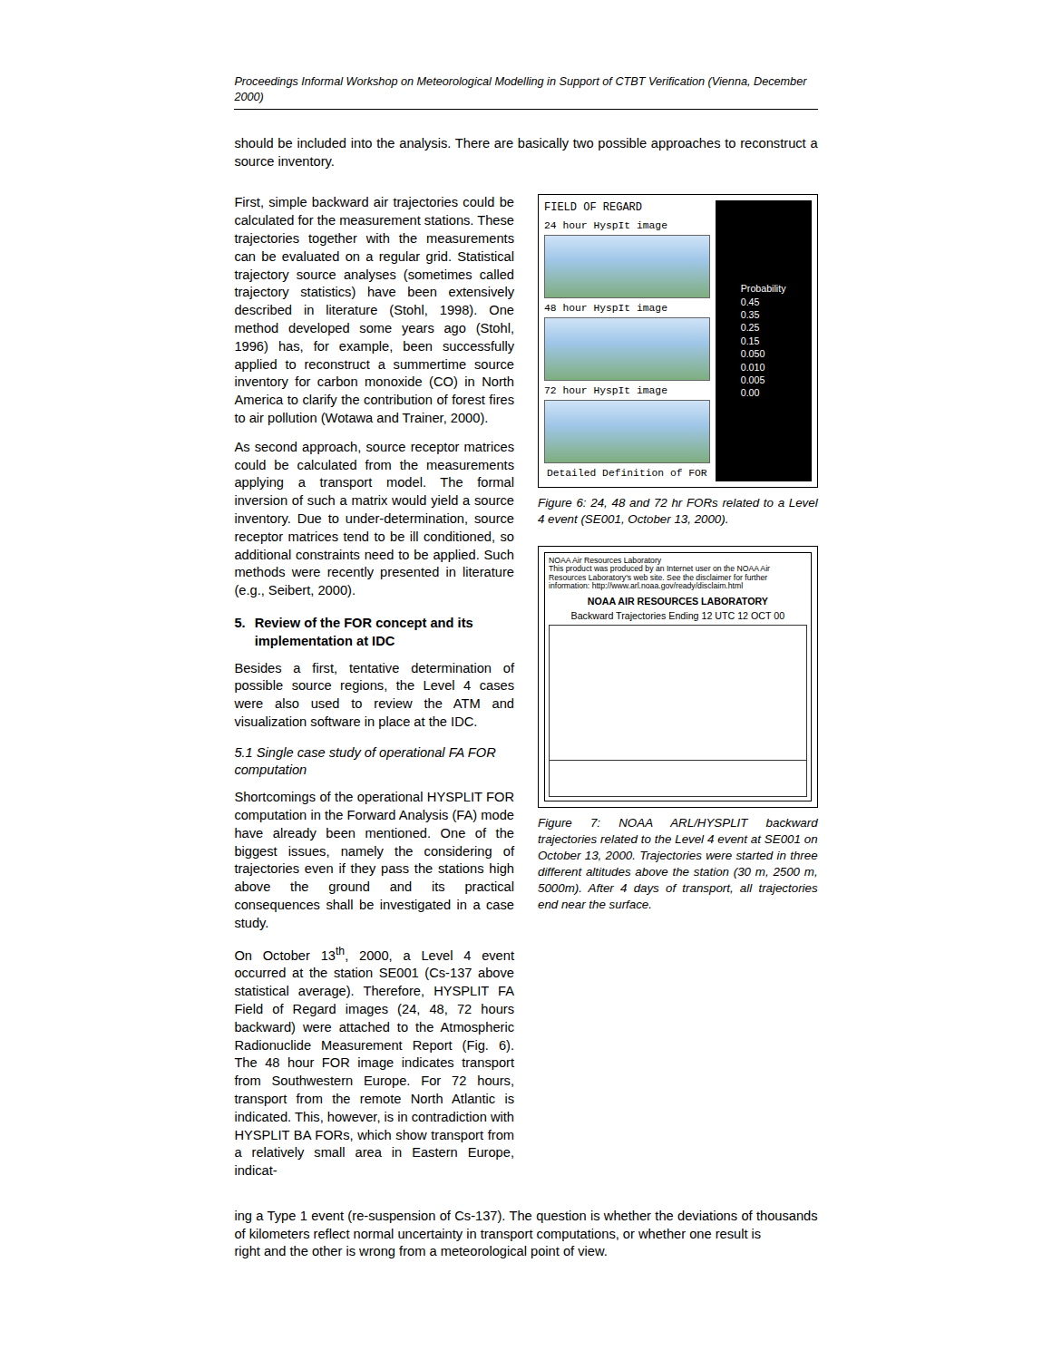Proceedings Informal Workshop on Meteorological Modelling in Support of CTBT Verification (Vienna, December 2000)
should be included into the analysis. There are basically two possible approaches to reconstruct a source inventory.
First, simple backward air trajectories could be calculated for the measurement stations. These trajectories together with the measurements can be evaluated on a regular grid. Statistical trajectory source analyses (sometimes called trajectory statistics) have been extensively described in literature (Stohl, 1998). One method developed some years ago (Stohl, 1996) has, for example, been successfully applied to reconstruct a summertime source inventory for carbon monoxide (CO) in North America to clarify the contribution of forest fires to air pollution (Wotawa and Trainer, 2000).
As second approach, source receptor matrices could be calculated from the measurements applying a transport model. The formal inversion of such a matrix would yield a source inventory. Due to under-determination, source receptor matrices tend to be ill conditioned, so additional constraints need to be applied. Such methods were recently presented in literature (e.g., Seibert, 2000).
5. Review of the FOR concept and its implementation at IDC
Besides a first, tentative determination of possible source regions, the Level 4 cases were also used to review the ATM and visualization software in place at the IDC.
5.1 Single case study of operational FA FOR computation
Shortcomings of the operational HYSPLIT FOR computation in the Forward Analysis (FA) mode have already been mentioned. One of the biggest issues, namely the considering of trajectories even if they pass the stations high above the ground and its practical consequences shall be investigated in a case study.
On October 13th, 2000, a Level 4 event occurred at the station SE001 (Cs-137 above statistical average). Therefore, HYSPLIT FA Field of Regard images (24, 48, 72 hours backward) were attached to the Atmospheric Radionuclide Measurement Report (Fig. 6). The 48 hour FOR image indicates transport from Southwestern Europe. For 72 hours, transport from the remote North Atlantic is indicated. This, however, is in contradiction with HYSPLIT BA FORs, which show transport from a relatively small area in Eastern Europe, indicat-
FIELD OF REGARD
24 hour HyspIt image
48 hour HyspIt image
72 hour HyspIt image
Detailed Definition of FOR
Probability
0.45
0.35
0.25
0.15
0.050
0.010
0.005
0.00
Figure 6: 24, 48 and 72 hr FORs related to a Level 4 event (SE001, October 13, 2000).
NOAA Air Resources Laboratory
This product was produced by an Internet user on the NOAA Air Resources Laboratory's web site. See the disclaimer for further information: http://www.arl.noaa.gov/ready/disclaim.html
NOAA AIR RESOURCES LABORATORY
Backward Trajectories Ending 12 UTC 12 OCT 00
Figure 7: NOAA ARL/HYSPLIT backward trajectories related to the Level 4 event at SE001 on October 13, 2000. Trajectories were started in three different altitudes above the station (30 m, 2500 m, 5000m). After 4 days of transport, all trajectories end near the surface.
ing a Type 1 event (re-suspension of Cs-137). The question is whether the deviations of thousands of kilometers reflect normal uncertainty in transport computations, or whether one result is
right and the other is wrong from a meteorological point of view.